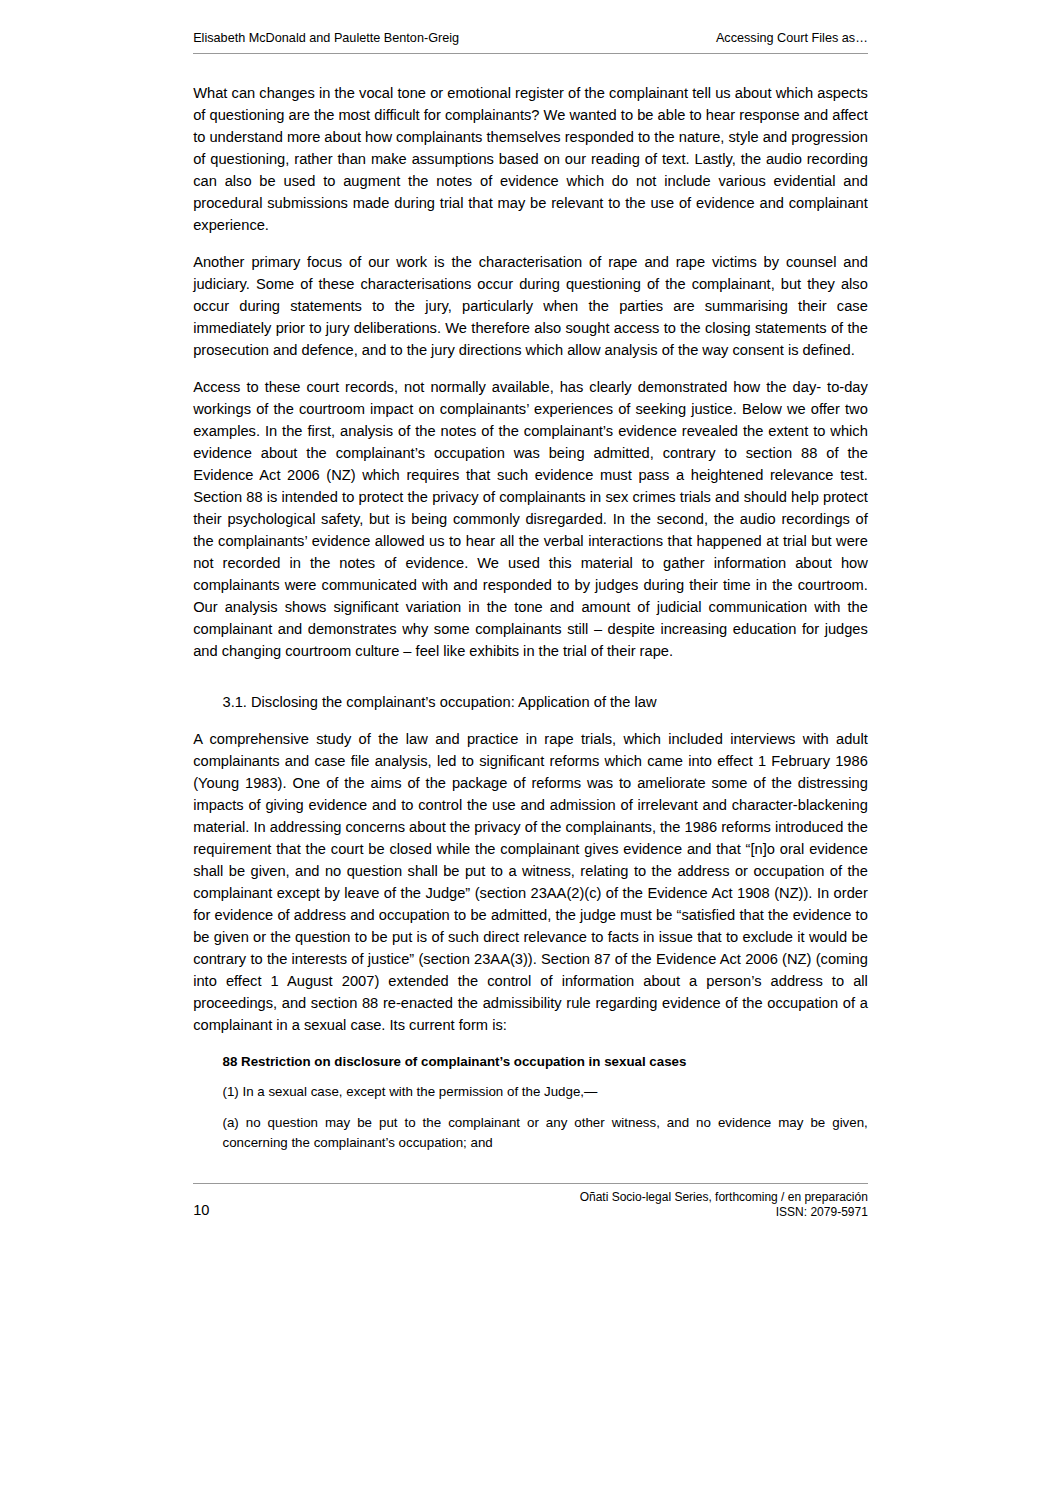Elisabeth McDonald and Paulette Benton-Greig Accessing Court Files as…
What can changes in the vocal tone or emotional register of the complainant tell us about which aspects of questioning are the most difficult for complainants? We wanted to be able to hear response and affect to understand more about how complainants themselves responded to the nature, style and progression of questioning, rather than make assumptions based on our reading of text. Lastly, the audio recording can also be used to augment the notes of evidence which do not include various evidential and procedural submissions made during trial that may be relevant to the use of evidence and complainant experience.
Another primary focus of our work is the characterisation of rape and rape victims by counsel and judiciary. Some of these characterisations occur during questioning of the complainant, but they also occur during statements to the jury, particularly when the parties are summarising their case immediately prior to jury deliberations. We therefore also sought access to the closing statements of the prosecution and defence, and to the jury directions which allow analysis of the way consent is defined.
Access to these court records, not normally available, has clearly demonstrated how the day- to-day workings of the courtroom impact on complainants’ experiences of seeking justice. Below we offer two examples. In the first, analysis of the notes of the complainant’s evidence revealed the extent to which evidence about the complainant’s occupation was being admitted, contrary to section 88 of the Evidence Act 2006 (NZ) which requires that such evidence must pass a heightened relevance test. Section 88 is intended to protect the privacy of complainants in sex crimes trials and should help protect their psychological safety, but is being commonly disregarded. In the second, the audio recordings of the complainants’ evidence allowed us to hear all the verbal interactions that happened at trial but were not recorded in the notes of evidence. We used this material to gather information about how complainants were communicated with and responded to by judges during their time in the courtroom. Our analysis shows significant variation in the tone and amount of judicial communication with the complainant and demonstrates why some complainants still – despite increasing education for judges and changing courtroom culture – feel like exhibits in the trial of their rape.
3.1. Disclosing the complainant’s occupation: Application of the law
A comprehensive study of the law and practice in rape trials, which included interviews with adult complainants and case file analysis, led to significant reforms which came into effect 1 February 1986 (Young 1983). One of the aims of the package of reforms was to ameliorate some of the distressing impacts of giving evidence and to control the use and admission of irrelevant and character-blackening material. In addressing concerns about the privacy of the complainants, the 1986 reforms introduced the requirement that the court be closed while the complainant gives evidence and that “[n]o oral evidence shall be given, and no question shall be put to a witness, relating to the address or occupation of the complainant except by leave of the Judge” (section 23AA(2)(c) of the Evidence Act 1908 (NZ)). In order for evidence of address and occupation to be admitted, the judge must be “satisfied that the evidence to be given or the question to be put is of such direct relevance to facts in issue that to exclude it would be contrary to the interests of justice” (section 23AA(3)). Section 87 of the Evidence Act 2006 (NZ) (coming into effect 1 August 2007) extended the control of information about a person’s address to all proceedings, and section 88 re-enacted the admissibility rule regarding evidence of the occupation of a complainant in a sexual case. Its current form is:
88 Restriction on disclosure of complainant’s occupation in sexual cases
(1) In a sexual case, except with the permission of the Judge,—
(a) no question may be put to the complainant or any other witness, and no evidence may be given, concerning the complainant’s occupation; and
10 Oñati Socio-legal Series, forthcoming / en preparación
ISSN: 2079-5971